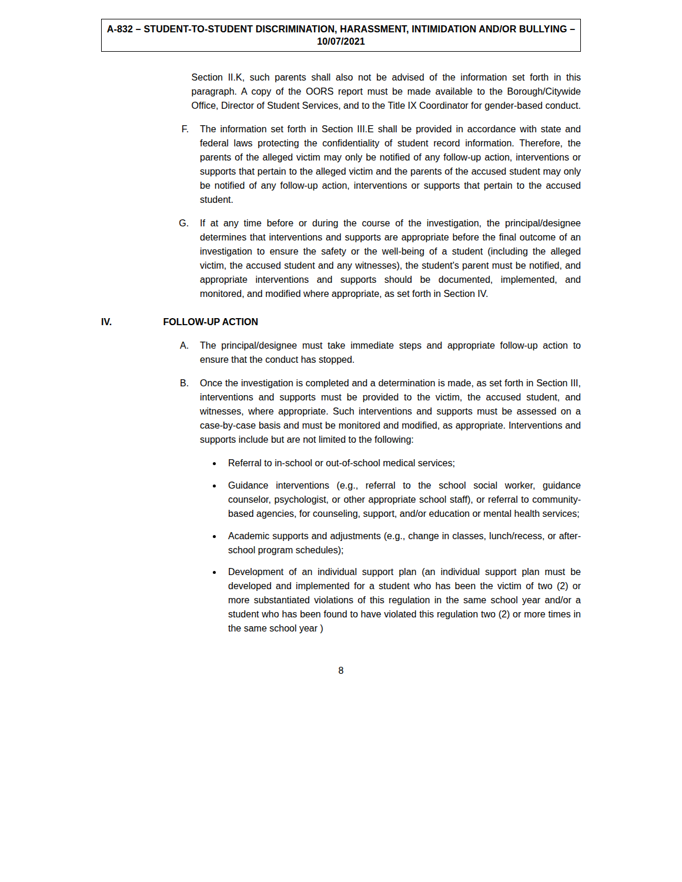A-832 – Student-to-Student Discrimination, Harassment, Intimidation and/or Bullying – 10/07/2021
Section II.K, such parents shall also not be advised of the information set forth in this paragraph. A copy of the OORS report must be made available to the Borough/Citywide Office, Director of Student Services, and to the Title IX Coordinator for gender-based conduct.
The information set forth in Section III.E shall be provided in accordance with state and federal laws protecting the confidentiality of student record information. Therefore, the parents of the alleged victim may only be notified of any follow-up action, interventions or supports that pertain to the alleged victim and the parents of the accused student may only be notified of any follow-up action, interventions or supports that pertain to the accused student.
If at any time before or during the course of the investigation, the principal/designee determines that interventions and supports are appropriate before the final outcome of an investigation to ensure the safety or the well-being of a student (including the alleged victim, the accused student and any witnesses), the student's parent must be notified, and appropriate interventions and supports should be documented, implemented, and monitored, and modified where appropriate, as set forth in Section IV.
IV. Follow-Up Action
The principal/designee must take immediate steps and appropriate follow-up action to ensure that the conduct has stopped.
Once the investigation is completed and a determination is made, as set forth in Section III, interventions and supports must be provided to the victim, the accused student, and witnesses, where appropriate. Such interventions and supports must be assessed on a case-by-case basis and must be monitored and modified, as appropriate. Interventions and supports include but are not limited to the following:
Referral to in-school or out-of-school medical services;
Guidance interventions (e.g., referral to the school social worker, guidance counselor, psychologist, or other appropriate school staff), or referral to community-based agencies, for counseling, support, and/or education or mental health services;
Academic supports and adjustments (e.g., change in classes, lunch/recess, or after-school program schedules);
Development of an individual support plan (an individual support plan must be developed and implemented for a student who has been the victim of two (2) or more substantiated violations of this regulation in the same school year and/or a student who has been found to have violated this regulation two (2) or more times in the same school year )
8